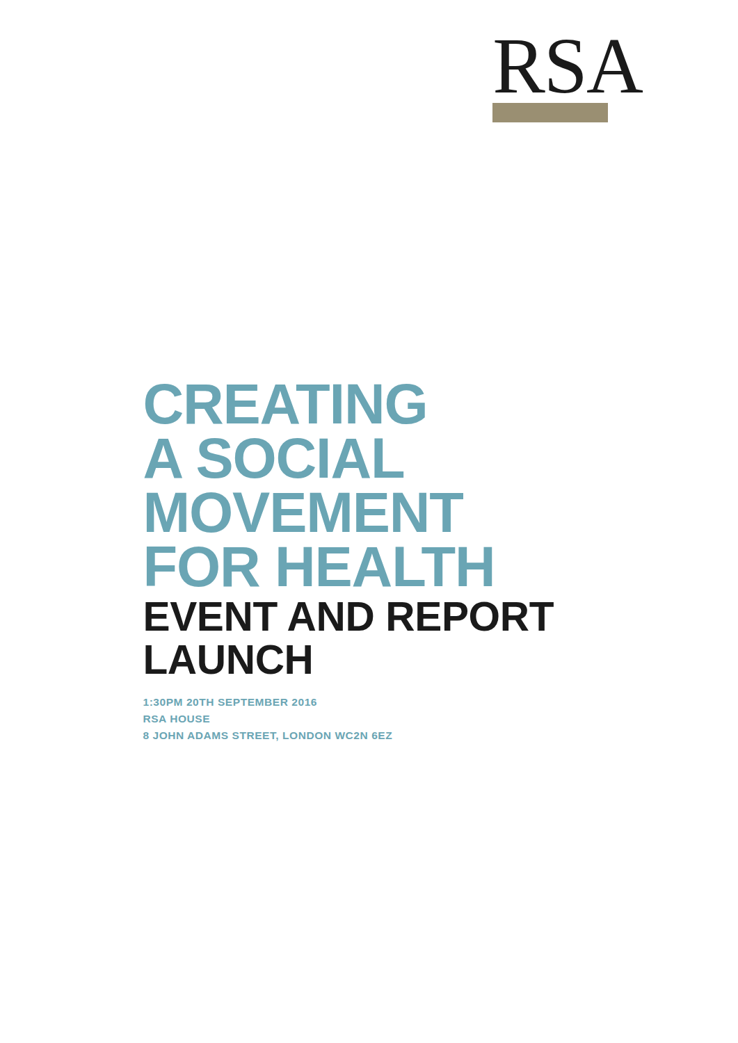RSA
Creating a Social Movement for Health Event and Report Launch
1:30pm 20th September 2016 RSA House 8 John Adams Street, London WC2N 6EZ